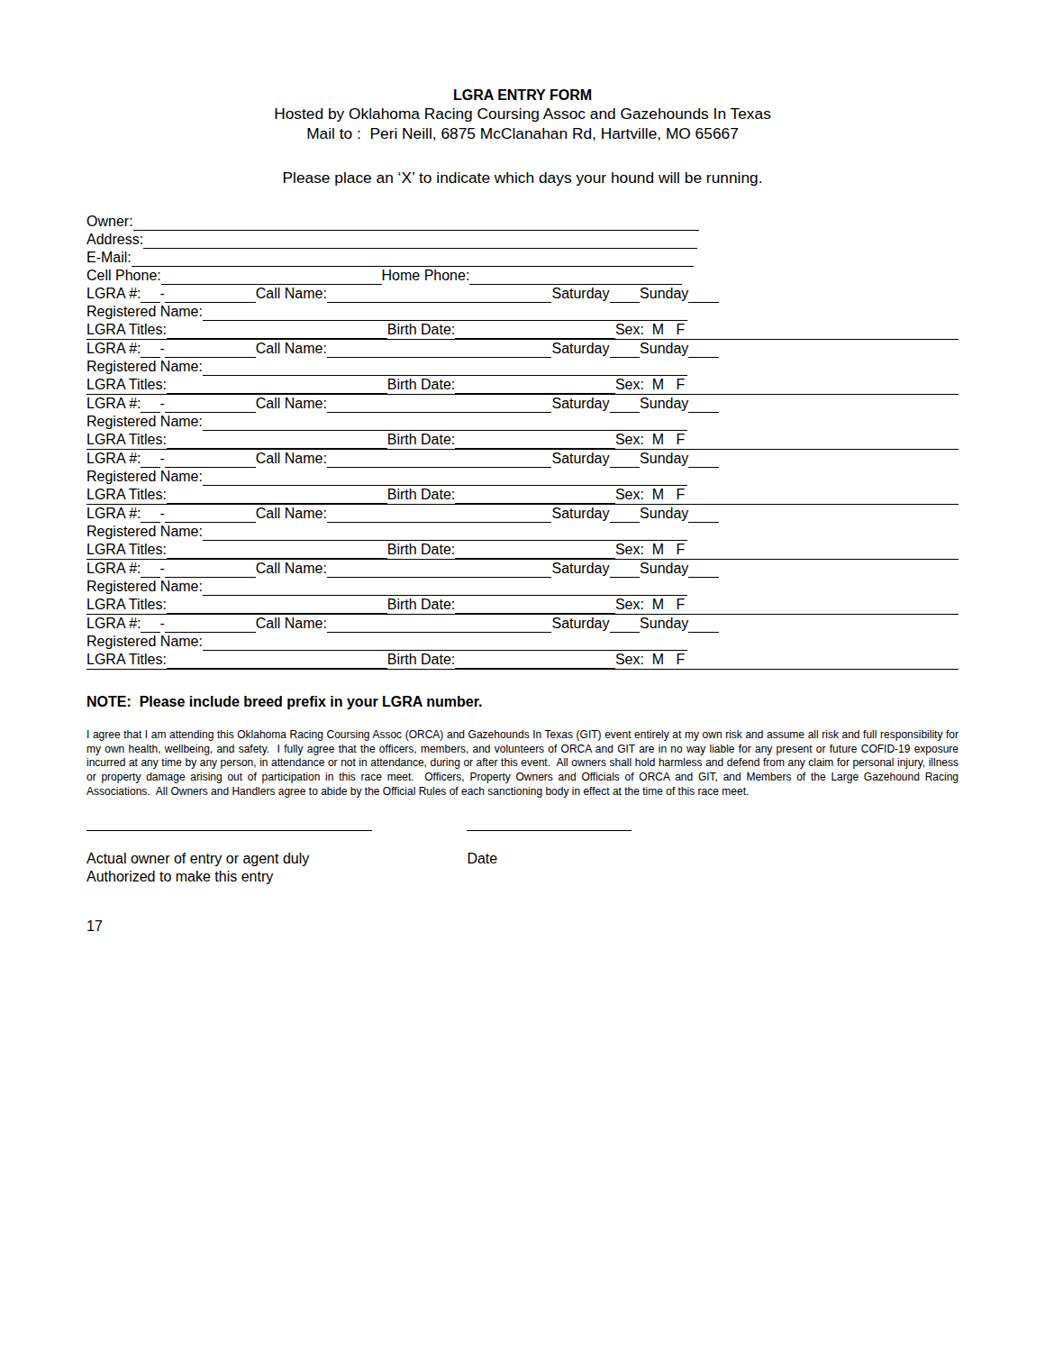LGRA ENTRY FORM
Hosted by Oklahoma Racing Coursing Assoc and Gazehounds In Texas
Mail to : Peri Neill, 6875 McClanahan Rd, Hartville, MO 65667
Please place an ‘X’ to indicate which days your hound will be running.
Owner:
Address:
E-Mail:
Cell Phone: Home Phone:
LGRA #: - Call Name: Saturday Sunday
Registered Name:
LGRA Titles: Birth Date: Sex: M F
LGRA #: - Call Name: Saturday Sunday
Registered Name:
LGRA Titles: Birth Date: Sex: M F
LGRA #: - Call Name: Saturday Sunday
Registered Name:
LGRA Titles: Birth Date: Sex: M F
LGRA #: - Call Name: Saturday Sunday
Registered Name:
LGRA Titles: Birth Date: Sex: M F
LGRA #: - Call Name: Saturday Sunday
Registered Name:
LGRA Titles: Birth Date: Sex: M F
LGRA #: - Call Name: Saturday Sunday
Registered Name:
LGRA Titles: Birth Date: Sex: M F
LGRA #: - Call Name: Saturday Sunday
Registered Name:
LGRA Titles: Birth Date: Sex: M F
NOTE: Please include breed prefix in your LGRA number.
I agree that I am attending this Oklahoma Racing Coursing Assoc (ORCA) and Gazehounds In Texas (GIT) event entirely at my own risk and assume all risk and full responsibility for my own health, wellbeing, and safety. I fully agree that the officers, members, and volunteers of ORCA and GIT are in no way liable for any present or future COFID-19 exposure incurred at any time by any person, in attendance or not in attendance, during or after this event. All owners shall hold harmless and defend from any claim for personal injury, illness or property damage arising out of participation in this race meet. Officers, Property Owners and Officials of ORCA and GIT, and Members of the Large Gazehound Racing Associations. All Owners and Handlers agree to abide by the Official Rules of each sanctioning body in effect at the time of this race meet.
Actual owner of entry or agent duly Date
Authorized to make this entry
17